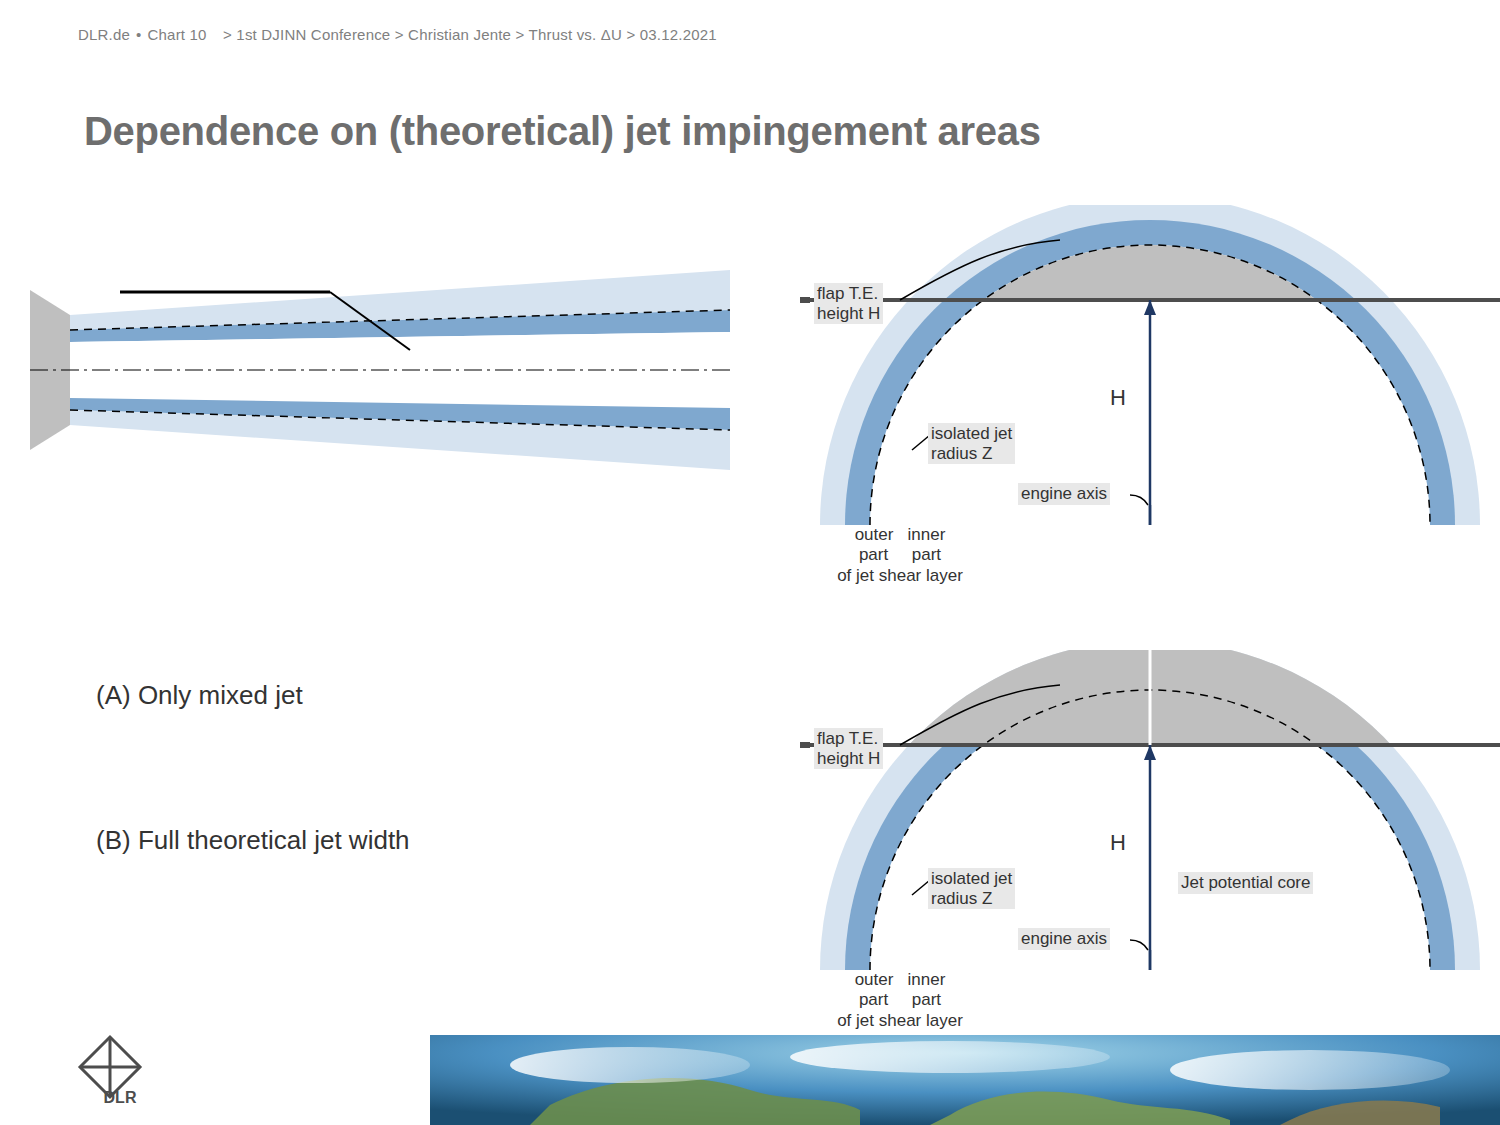DLR.de•Chart 10 > 1st DJINN Conference > Christian Jente > Thrust vs. ΔU > 03.12.2021
Dependence on (theoretical) jet impingement areas
(A) Only mixed jet
(B) Full theoretical jet width
flap T.E.
height H
isolated jet
radius Z
engine axis
H
outer inner
part part
of jet shear layer
flap T.E.
height H
isolated jet
radius Z
engine axis
Jet potential core
H
outer inner
part part
of jet shear layer
DLR